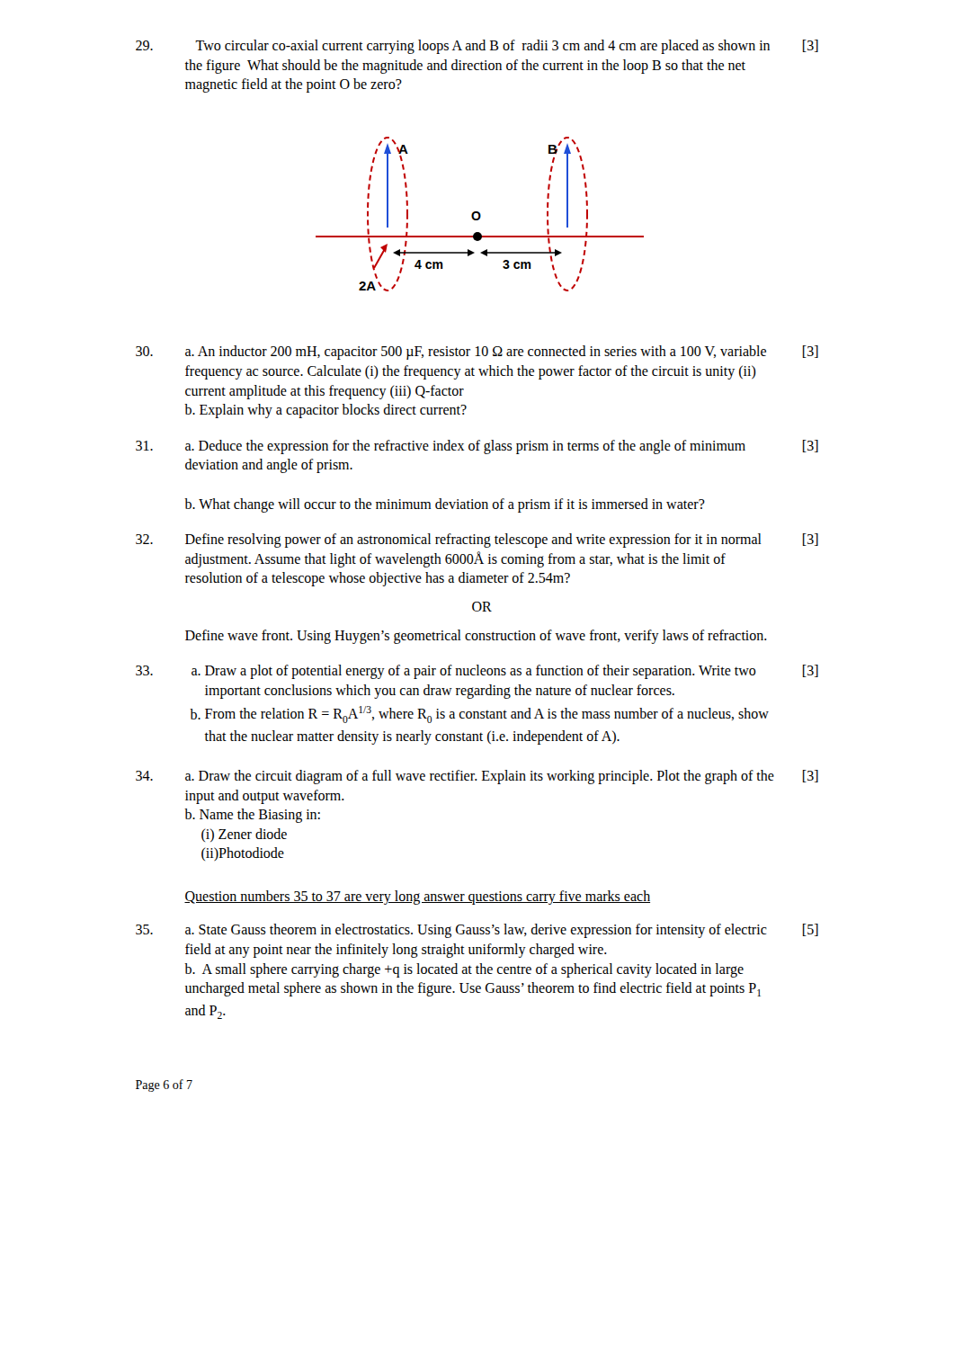29.
Two circular co-axial current carrying loops A and B of radii 3 cm and 4 cm are placed as shown in the figure What should be the magnitude and direction of the current in the loop B so that the net magnetic field at the point O be zero?
[3]
A B O 4 cm 3 cm 2A
30.
a. An inductor 200 mH, capacitor 500 µF, resistor 10 Ω are connected in series with a 100 V, variable frequency ac source. Calculate (i) the frequency at which the power factor of the circuit is unity (ii) current amplitude at this frequency (iii) Q-factor
b. Explain why a capacitor blocks direct current?
[3]
31.
a. Deduce the expression for the refractive index of glass prism in terms of the angle of minimum deviation and angle of prism.
b. What change will occur to the minimum deviation of a prism if it is immersed in water?
[3]
32.
Define resolving power of an astronomical refracting telescope and write expression for it in normal adjustment. Assume that light of wavelength 6000Å is coming from a star, what is the limit of resolution of a telescope whose objective has a diameter of 2.54m?
OR
Define wave front. Using Huygen’s geometrical construction of wave front, verify laws of refraction.
[3]
33.
Draw a plot of potential energy of a pair of nucleons as a function of their separation. Write two important conclusions which you can draw regarding the nature of nuclear forces.
From the relation R = R0A1/3, where R0 is a constant and A is the mass number of a nucleus, show that the nuclear matter density is nearly constant (i.e. independent of A).
[3]
34.
a. Draw the circuit diagram of a full wave rectifier. Explain its working principle. Plot the graph of the input and output waveform.
b. Name the Biasing in:
(i) Zener diode
(ii)Photodiode
[3]
Question numbers 35 to 37 are very long answer questions carry five marks each
35.
a. State Gauss theorem in electrostatics. Using Gauss’s law, derive expression for intensity of electric field at any point near the infinitely long straight uniformly charged wire.
b. A small sphere carrying charge +q is located at the centre of a spherical cavity located in large uncharged metal sphere as shown in the figure. Use Gauss’ theorem to find electric field at points P1 and P2.
[5]
Page 6 of 7